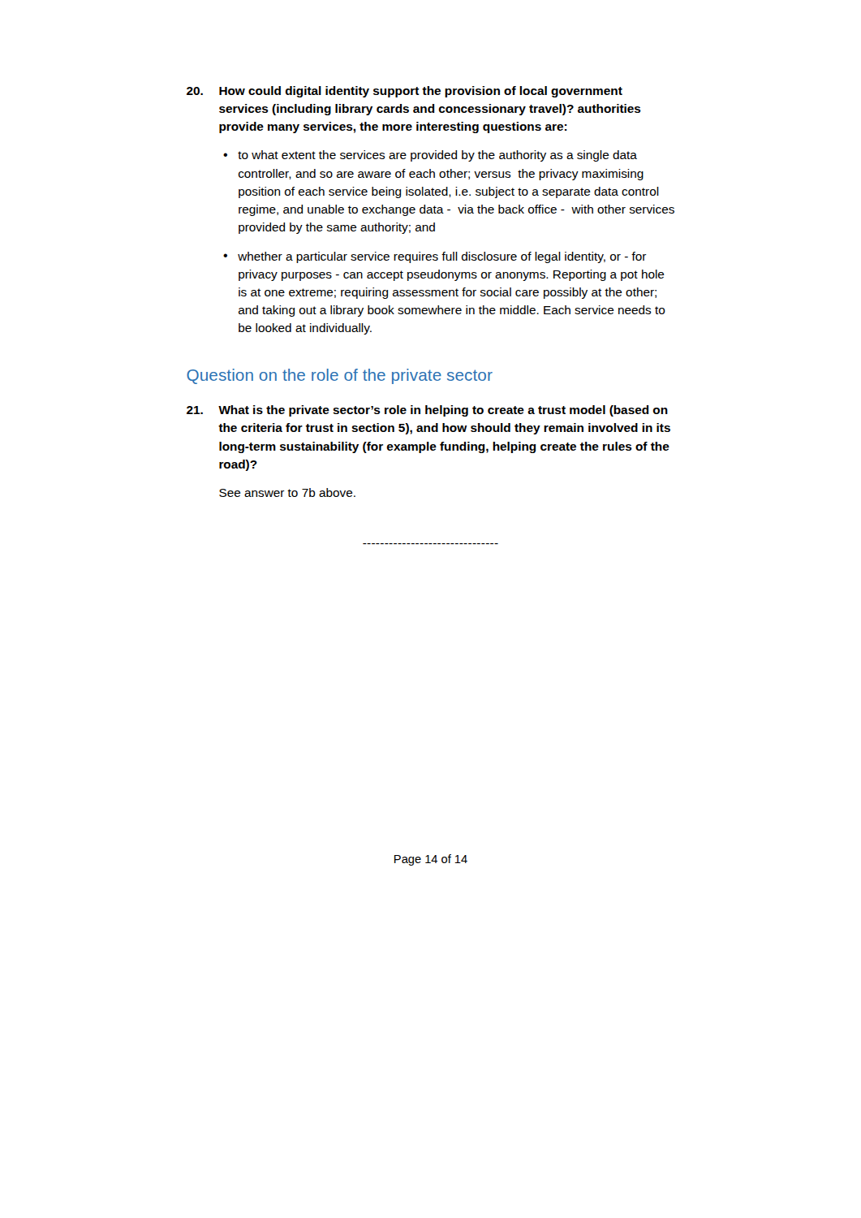20.
How could digital identity support the provision of local government services (including library cards and concessionary travel)? authorities provide many services, the more interesting questions are:
to what extent the services are provided by the authority as a single data controller, and so are aware of each other; versus the privacy maximising position of each service being isolated, i.e. subject to a separate data control regime, and unable to exchange data - via the back office - with other services provided by the same authority; and
whether a particular service requires full disclosure of legal identity, or - for privacy purposes - can accept pseudonyms or anonyms. Reporting a pot hole is at one extreme; requiring assessment for social care possibly at the other; and taking out a library book somewhere in the middle. Each service needs to be looked at individually.
Question on the role of the private sector
21.
What is the private sector’s role in helping to create a trust model (based on the criteria for trust in section 5), and how should they remain involved in its long-term sustainability (for example funding, helping create the rules of the road)?
See answer to 7b above.
-------------------------------
Page 14 of 14